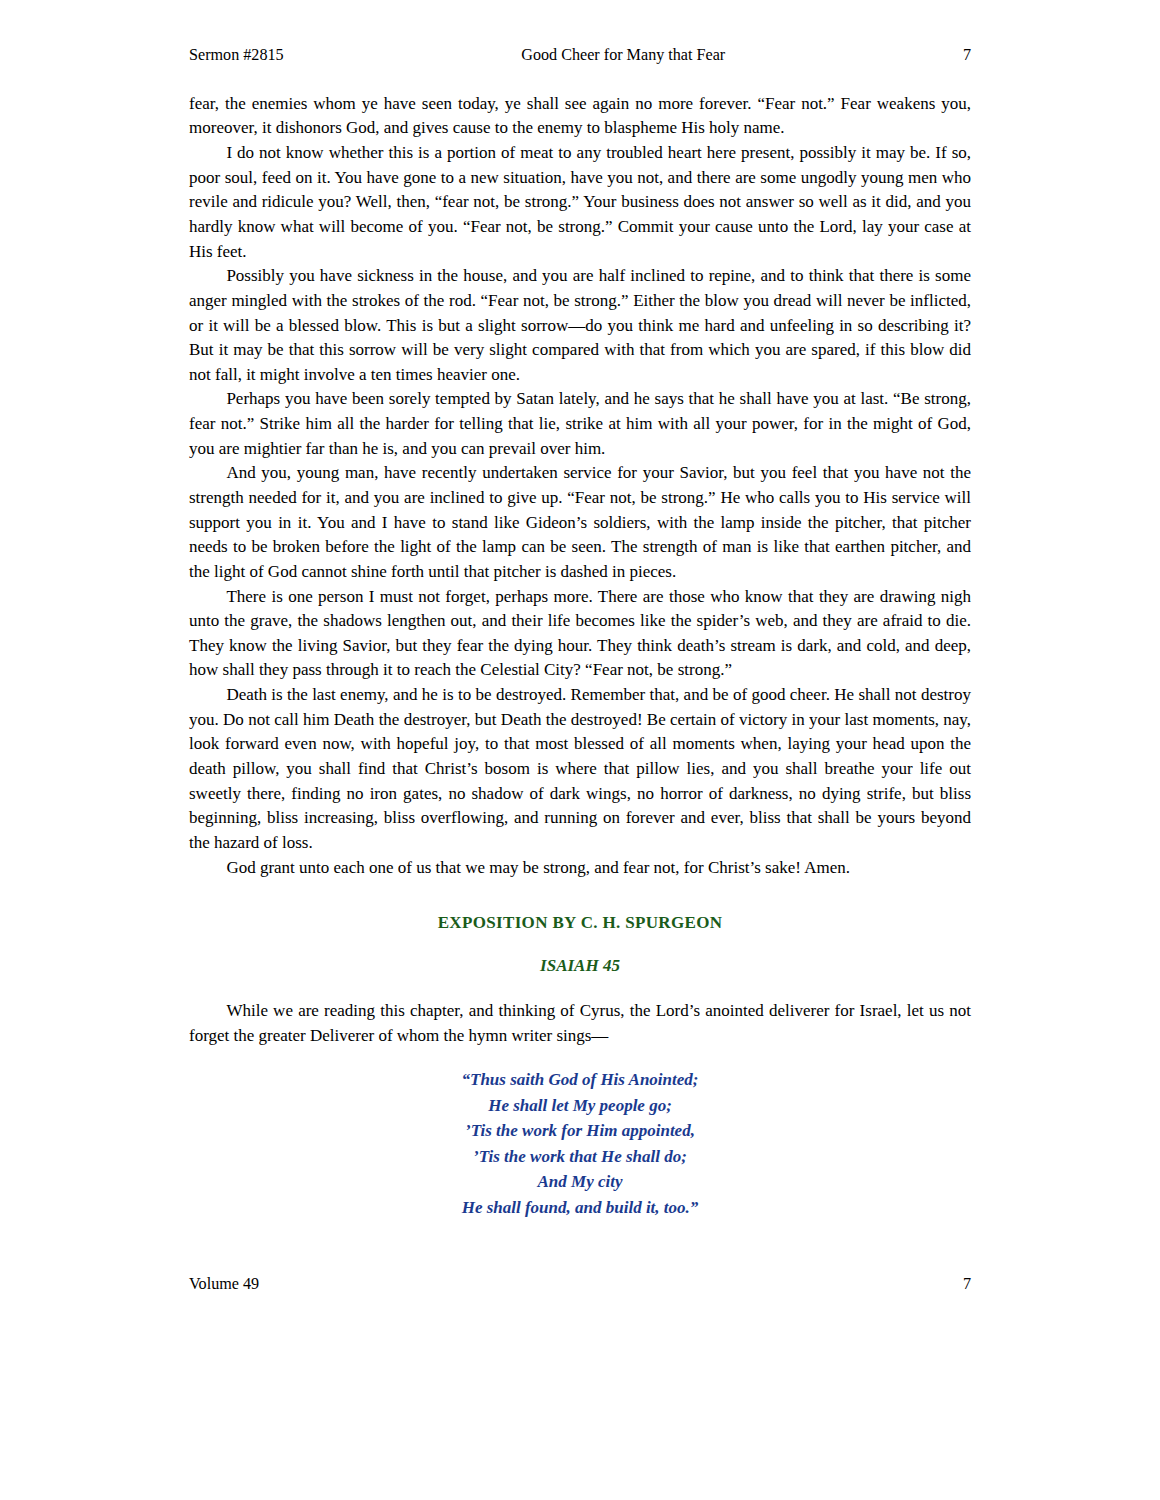Sermon #2815 Good Cheer for Many that Fear 7
fear, the enemies whom ye have seen today, ye shall see again no more forever. “Fear not.” Fear weakens you, moreover, it dishonors God, and gives cause to the enemy to blaspheme His holy name.
I do not know whether this is a portion of meat to any troubled heart here present, possibly it may be. If so, poor soul, feed on it. You have gone to a new situation, have you not, and there are some ungodly young men who revile and ridicule you? Well, then, “fear not, be strong.” Your business does not answer so well as it did, and you hardly know what will become of you. “Fear not, be strong.” Commit your cause unto the Lord, lay your case at His feet.
Possibly you have sickness in the house, and you are half inclined to repine, and to think that there is some anger mingled with the strokes of the rod. “Fear not, be strong.” Either the blow you dread will never be inflicted, or it will be a blessed blow. This is but a slight sorrow—do you think me hard and unfeeling in so describing it? But it may be that this sorrow will be very slight compared with that from which you are spared, if this blow did not fall, it might involve a ten times heavier one.
Perhaps you have been sorely tempted by Satan lately, and he says that he shall have you at last. “Be strong, fear not.” Strike him all the harder for telling that lie, strike at him with all your power, for in the might of God, you are mightier far than he is, and you can prevail over him.
And you, young man, have recently undertaken service for your Savior, but you feel that you have not the strength needed for it, and you are inclined to give up. “Fear not, be strong.” He who calls you to His service will support you in it. You and I have to stand like Gideon’s soldiers, with the lamp inside the pitcher, that pitcher needs to be broken before the light of the lamp can be seen. The strength of man is like that earthen pitcher, and the light of God cannot shine forth until that pitcher is dashed in pieces.
There is one person I must not forget, perhaps more. There are those who know that they are drawing nigh unto the grave, the shadows lengthen out, and their life becomes like the spider’s web, and they are afraid to die. They know the living Savior, but they fear the dying hour. They think death’s stream is dark, and cold, and deep, how shall they pass through it to reach the Celestial City? “Fear not, be strong.”
Death is the last enemy, and he is to be destroyed. Remember that, and be of good cheer. He shall not destroy you. Do not call him Death the destroyer, but Death the destroyed! Be certain of victory in your last moments, nay, look forward even now, with hopeful joy, to that most blessed of all moments when, laying your head upon the death pillow, you shall find that Christ’s bosom is where that pillow lies, and you shall breathe your life out sweetly there, finding no iron gates, no shadow of dark wings, no horror of darkness, no dying strife, but bliss beginning, bliss increasing, bliss overflowing, and running on forever and ever, bliss that shall be yours beyond the hazard of loss.
God grant unto each one of us that we may be strong, and fear not, for Christ’s sake! Amen.
EXPOSITION BY C. H. SPURGEON
ISAIAH 45
While we are reading this chapter, and thinking of Cyrus, the Lord’s anointed deliverer for Israel, let us not forget the greater Deliverer of whom the hymn writer sings—
“Thus saith God of His Anointed;
He shall let My people go;
’Tis the work for Him appointed,
’Tis the work that He shall do;
And My city
He shall found, and build it, too.”
Volume 49 7